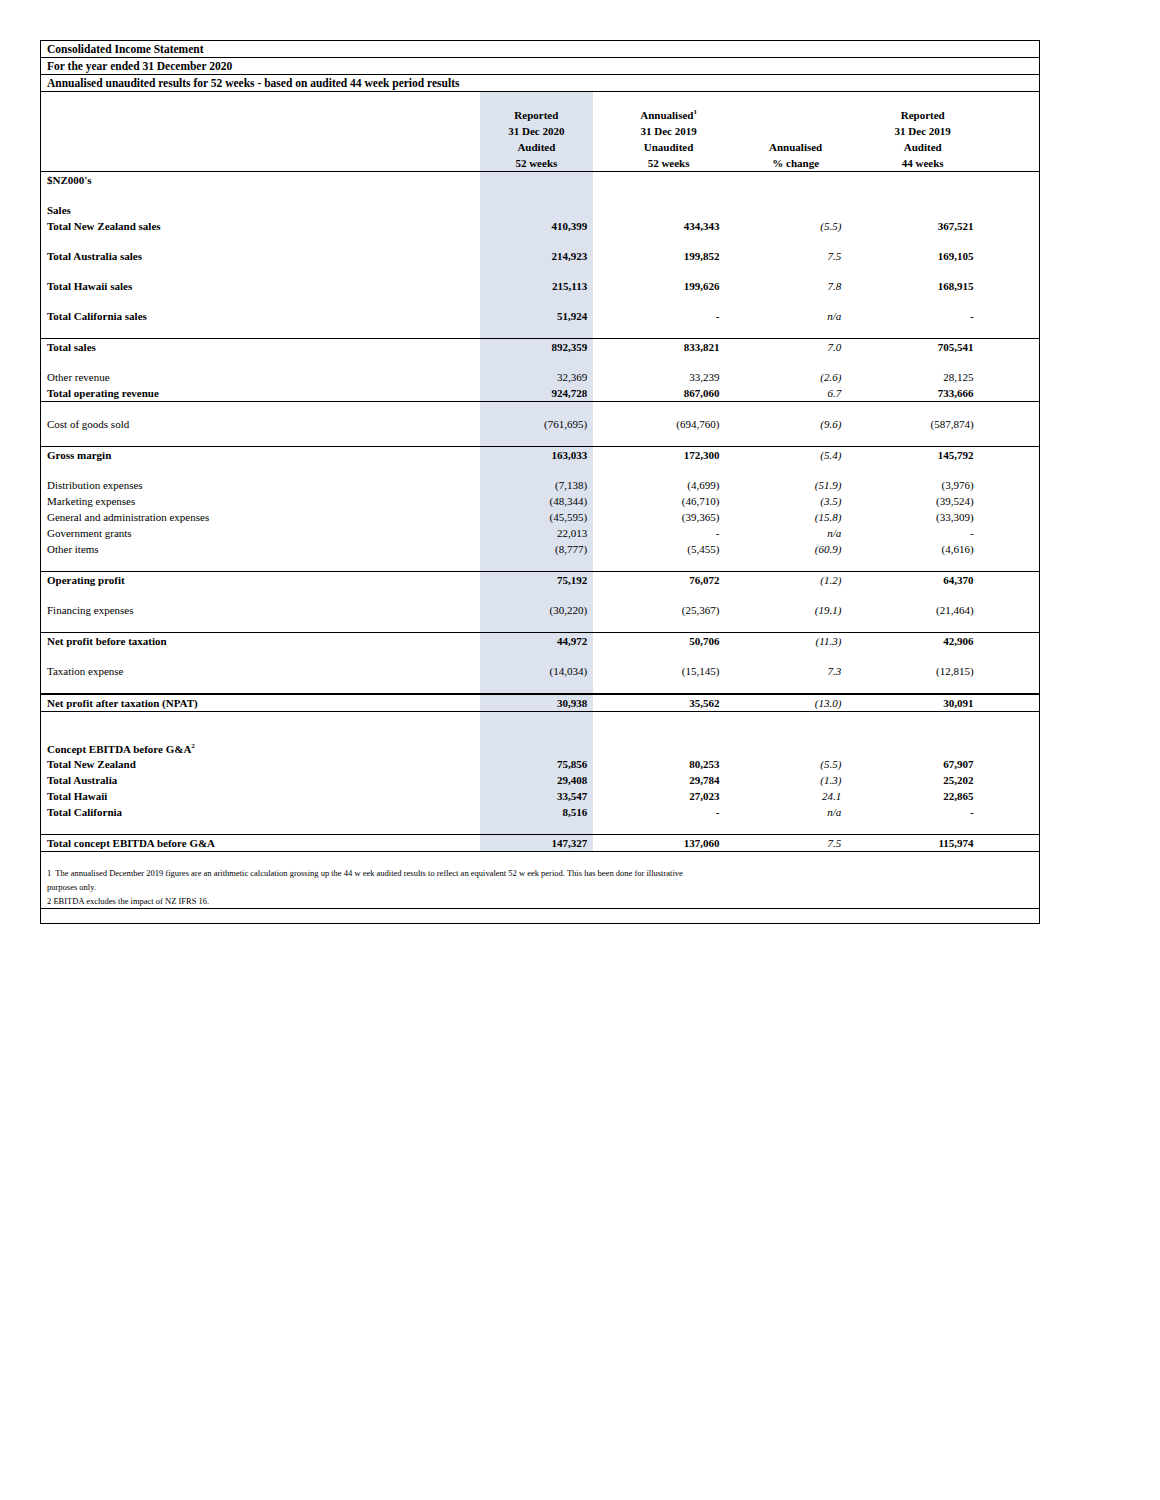| Consolidated Income Statement | | | | | | | | | |
| For the year ended 31 December 2020 | | | | | | | | | |
| Annualised unaudited results for 52 weeks - based on audited 44 week period results | | | | | | | | | |
| | Reported | | Annualised 1 | | | | Reported | | |
| | 31 Dec 2020 | | 31 Dec 2019 | | | | 31 Dec 2019 | | |
| | Audited | | Unaudited | | Annualised | | Audited | | |
| | 52 weeks | | 52 weeks | | % change | | 44 weeks | | |
| $NZ000's | | | | | | | | | |
| Sales | | | | | | | | | |
| Total New Zealand sales | 410,399 | | 434,343 | | (5.5) | | 367,521 | | |
| Total Australia sales | 214,923 | | 199,852 | | 7.5 | | 169,105 | | |
| Total Hawaii sales | 215,113 | | 199,626 | | 7.8 | | 168,915 | | |
| Total California sales | 51,924 | | - | | n/a | | - | | |
| Total sales | 892,359 | | 833,821 | | 7.0 | | 705,541 | | |
| Other revenue | 32,369 | | 33,239 | | (2.6) | | 28,125 | | |
| Total operating revenue | 924,728 | | 867,060 | | 6.7 | | 733,666 | | |
| Cost of goods sold | (761,695) | | (694,760) | | (9.6) | | (587,874) | | |
| Gross margin | 163,033 | | 172,300 | | (5.4) | | 145,792 | | |
| Distribution expenses | (7,138) | | (4,699) | | (51.9) | | (3,976) | | |
| Marketing expenses | (48,344) | | (46,710) | | (3.5) | | (39,524) | | |
| General and administration expenses | (45,595) | | (39,365) | | (15.8) | | (33,309) | | |
| Government grants | 22,013 | | - | | n/a | | - | | |
| Other items | (8,777) | | (5,455) | | (60.9) | | (4,616) | | |
| Operating profit | 75,192 | | 76,072 | | (1.2) | | 64,370 | | |
| Financing expenses | (30,220) | | (25,367) | | (19.1) | | (21,464) | | |
| Net profit before taxation | 44,972 | | 50,706 | | (11.3) | | 42,906 | | |
| Taxation expense | (14,034) | | (15,145) | | 7.3 | | (12,815) | | |
| Net profit after taxation (NPAT) | 30,938 | | 35,562 | | (13.0) | | 30,091 | | |
| Concept EBITDA before G&A 2 | | | | | | | | | |
| Total New Zealand | 75,856 | | 80,253 | | (5.5) | | 67,907 | | |
| Total Australia | 29,408 | | 29,784 | | (1.3) | | 25,202 | | |
| Total Hawaii | 33,547 | | 27,023 | | 24.1 | | 22,865 | | |
| Total California | 8,516 | | - | | n/a | | - | | |
| Total concept EBITDA before G&A | 147,327 | | 137,060 | | 7.5 | | 115,974 | | |
| 1 The annualised December 2019 figures are an arithmetic calculation grossing up the 44 w eek audited results to reflect an equivalent 52 w eek period. This has been done for illustrative | | |
| purposes only. | | | | | | | | | |
| 2 EBITDA excludes the impact of NZ IFRS 16. | | | | | | | | | |